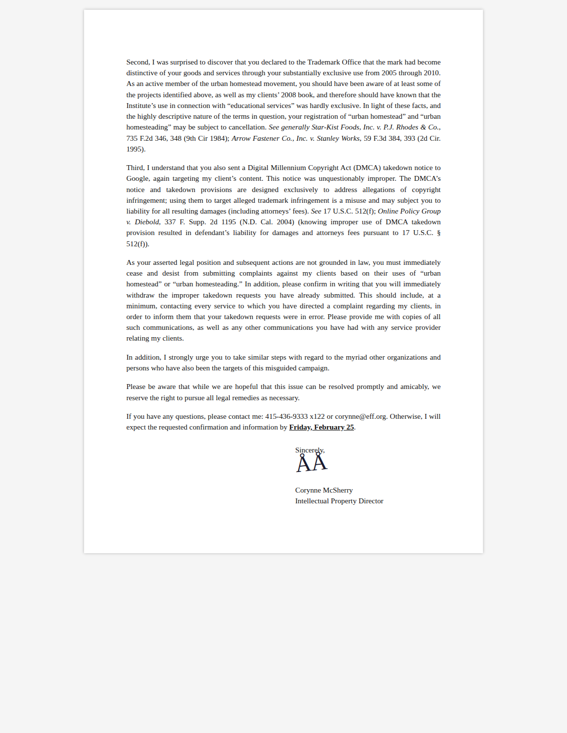Second, I was surprised to discover that you declared to the Trademark Office that the mark had become distinctive of your goods and services through your substantially exclusive use from 2005 through 2010. As an active member of the urban homestead movement, you should have been aware of at least some of the projects identified above, as well as my clients’ 2008 book, and therefore should have known that the Institute’s use in connection with “educational services” was hardly exclusive. In light of these facts, and the highly descriptive nature of the terms in question, your registration of “urban homestead” and “urban homesteading” may be subject to cancellation. See generally Star-Kist Foods, Inc. v. P.J. Rhodes & Co., 735 F.2d 346, 348 (9th Cir 1984); Arrow Fastener Co., Inc. v. Stanley Works, 59 F.3d 384, 393 (2d Cir. 1995).
Third, I understand that you also sent a Digital Millennium Copyright Act (DMCA) takedown notice to Google, again targeting my client’s content. This notice was unquestionably improper. The DMCA’s notice and takedown provisions are designed exclusively to address allegations of copyright infringement; using them to target alleged trademark infringement is a misuse and may subject you to liability for all resulting damages (including attorneys’ fees). See 17 U.S.C. 512(f); Online Policy Group v. Diebold, 337 F. Supp. 2d 1195 (N.D. Cal. 2004) (knowing improper use of DMCA takedown provision resulted in defendant’s liability for damages and attorneys fees pursuant to 17 U.S.C. § 512(f)).
As your asserted legal position and subsequent actions are not grounded in law, you must immediately cease and desist from submitting complaints against my clients based on their uses of “urban homestead” or “urban homesteading.” In addition, please confirm in writing that you will immediately withdraw the improper takedown requests you have already submitted. This should include, at a minimum, contacting every service to which you have directed a complaint regarding my clients, in order to inform them that your takedown requests were in error. Please provide me with copies of all such communications, as well as any other communications you have had with any service provider relating my clients.
In addition, I strongly urge you to take similar steps with regard to the myriad other organizations and persons who have also been the targets of this misguided campaign.
Please be aware that while we are hopeful that this issue can be resolved promptly and amicably, we reserve the right to pursue all legal remedies as necessary.
If you have any questions, please contact me: 415-436-9333 x122 or corynne@eff.org. Otherwise, I will expect the requested confirmation and information by Friday, February 25.
Sincerely,
ÅÅ
Corynne McSherry
Intellectual Property Director